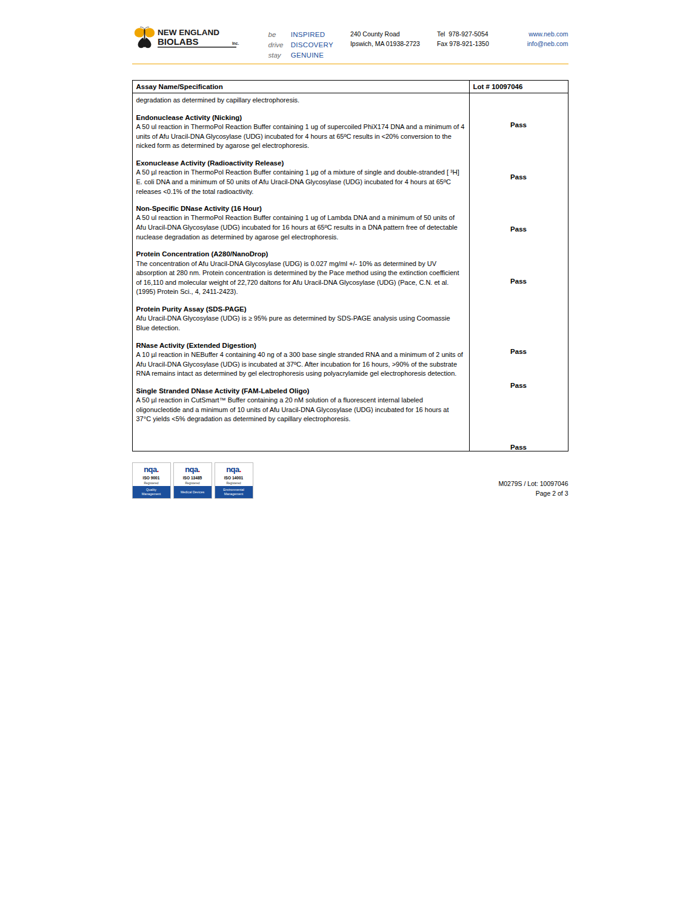NEW ENGLAND BIOLABS Inc.
be INSPIRED
drive DISCOVERY
stay GENUINE
240 County Road
Ipswich, MA 01938-2723
Tel 978-927-5054
Fax 978-921-1350
www.neb.com
info@neb.com
| Assay Name/Specification | Lot # 10097046 |
| --- | --- |
| degradation as determined by capillary electrophoresis. Endonuclease Activity (Nicking) A 50 ul reaction in ThermoPol Reaction Buffer containing 1 ug of supercoiled PhiX174 DNA and a minimum of 4 units of Afu Uracil-DNA Glycosylase (UDG) incubated for 4 hours at 65ºC results in <20% conversion to the nicked form as determined by agarose gel electrophoresis. Exonuclease Activity (Radioactivity Release) A 50 µl reaction in ThermoPol Reaction Buffer containing 1 µg of a mixture of single and double-stranded [ ³H] E. coli DNA and a minimum of 50 units of Afu Uracil-DNA Glycosylase (UDG) incubated for 4 hours at 65ºC releases <0.1% of the total radioactivity. Non-Specific DNase Activity (16 Hour) A 50 ul reaction in ThermoPol Reaction Buffer containing 1 ug of Lambda DNA and a minimum of 50 units of Afu Uracil-DNA Glycosylase (UDG) incubated for 16 hours at 65ºC results in a DNA pattern free of detectable nuclease degradation as determined by agarose gel electrophoresis. Protein Concentration (A280/NanoDrop) The concentration of Afu Uracil-DNA Glycosylase (UDG) is 0.027 mg/ml +/- 10% as determined by UV absorption at 280 nm. Protein concentration is determined by the Pace method using the extinction coefficient of 16,110 and molecular weight of 22,720 daltons for Afu Uracil-DNA Glycosylase (UDG) (Pace, C.N. et al. (1995) Protein Sci., 4, 2411-2423). Protein Purity Assay (SDS-PAGE) Afu Uracil-DNA Glycosylase (UDG) is ≥ 95% pure as determined by SDS-PAGE analysis using Coomassie Blue detection. RNase Activity (Extended Digestion) A 10 µl reaction in NEBuffer 4 containing 40 ng of a 300 base single stranded RNA and a minimum of 2 units of Afu Uracil-DNA Glycosylase (UDG) is incubated at 37ºC. After incubation for 16 hours, >90% of the substrate RNA remains intact as determined by gel electrophoresis using polyacrylamide gel electrophoresis detection. Single Stranded DNase Activity (FAM-Labeled Oligo) A 50 µl reaction in CutSmart™ Buffer containing a 20 nM solution of a fluorescent internal labeled oligonucleotide and a minimum of 10 units of Afu Uracil-DNA Glycosylase (UDG) incubated for 16 hours at 37°C yields <5% degradation as determined by capillary electrophoresis. | Pass Pass Pass Pass Pass Pass Pass |
nqa.
ISO 9001
Registered
Quality
Management
nqa.
ISO 13485
Registered
Medical Devices
nqa.
ISO 14001
Registered
Environmental
Management
M0279S / Lot: 10097046
Page 2 of 3